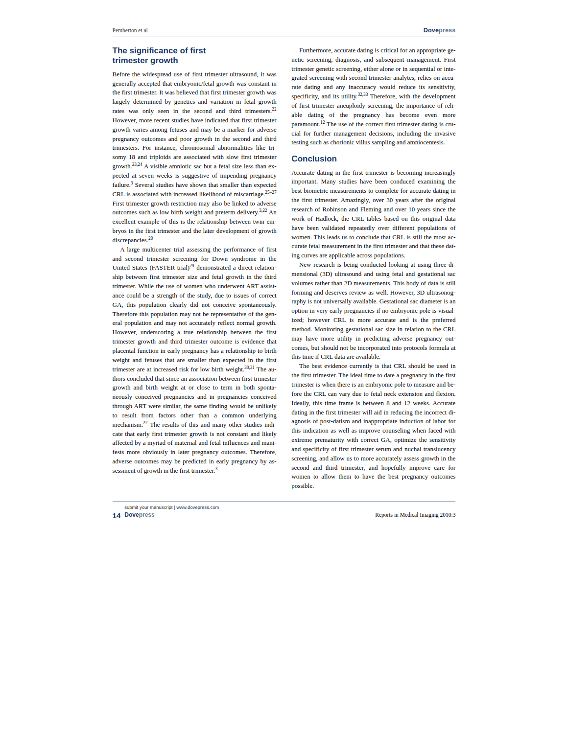Pemberton et al
Dove press
The significance of first
trimester growth
Before the widespread use of first trimester ultrasound, it was generally accepted that embryonic/fetal growth was constant in the first trimester. It was believed that first trimester growth was largely determined by genetics and variation in fetal growth rates was only seen in the second and third trimesters.22 However, more recent studies have indicated that first trimester growth varies among fetuses and may be a marker for adverse pregnancy outcomes and poor growth in the second and third trimesters. For instance, chromosomal abnormalities like trisomy 18 and triploids are associated with slow first trimester growth.23,24 A visible amniotic sac but a fetal size less than expected at seven weeks is suggestive of impending pregnancy failure.3 Several studies have shown that smaller than expected CRL is associated with increased likelihood of miscarriage.25–27 First trimester growth restriction may also be linked to adverse outcomes such as low birth weight and preterm delivery.3,22 An excellent example of this is the relationship between twin embryos in the first trimester and the later development of growth discrepancies.28
A large multicenter trial assessing the performance of first and second trimester screening for Down syndrome in the United States (FASTER trial)29 demonstrated a direct relationship between first trimester size and fetal growth in the third trimester. While the use of women who underwent ART assistance could be a strength of the study, due to issues of correct GA, this population clearly did not conceive spontaneously. Therefore this population may not be representative of the general population and may not accurately reflect normal growth. However, underscoring a true relationship between the first trimester growth and third trimester outcome is evidence that placental function in early pregnancy has a relationship to birth weight and fetuses that are smaller than expected in the first trimester are at increased risk for low birth weight.30,31 The authors concluded that since an association between first trimester growth and birth weight at or close to term in both spontaneously conceived pregnancies and in pregnancies conceived through ART were similar, the same finding would be unlikely to result from factors other than a common underlying mechanism.22 The results of this and many other studies indicate that early first trimester growth is not constant and likely affected by a myriad of maternal and fetal influences and manifests more obviously in later pregnancy outcomes. Therefore, adverse outcomes may be predicted in early pregnancy by assessment of growth in the first trimester.3
Furthermore, accurate dating is critical for an appropriate genetic screening, diagnosis, and subsequent management. First trimester genetic screening, either alone or in sequential or integrated screening with second trimester analytes, relies on accurate dating and any inaccuracy would reduce its sensitivity, specificity, and its utility.32,33 Therefore, with the development of first trimester aneuploidy screening, the importance of reliable dating of the pregnancy has become even more paramount.12 The use of the correct first trimester dating is crucial for further management decisions, including the invasive testing such as chorionic villus sampling and amniocentesis.
Conclusion
Accurate dating in the first trimester is becoming increasingly important. Many studies have been conduced examining the best biometric measurements to complete for accurate dating in the first trimester. Amazingly, over 30 years after the original research of Robinson and Fleming and over 10 years since the work of Hadlock, the CRL tables based on this original data have been validated repeatedly over different populations of women. This leads us to conclude that CRL is still the most accurate fetal measurement in the first trimester and that these dating curves are applicable across populations.
New research is being conducted looking at using three-dimensional (3D) ultrasound and using fetal and gestational sac volumes rather than 2D measurements. This body of data is still forming and deserves review as well. However, 3D ultrasonography is not universally available. Gestational sac diameter is an option in very early pregnancies if no embryonic pole is visualized; however CRL is more accurate and is the preferred method. Monitoring gestational sac size in relation to the CRL may have more utility in predicting adverse pregnancy outcomes, but should not be incorporated into protocols formula at this time if CRL data are available.
The best evidence currently is that CRL should be used in the first trimester. The ideal time to date a pregnancy in the first trimester is when there is an embryonic pole to measure and before the CRL can vary due to fetal neck extension and flexion. Ideally, this time frame is between 8 and 12 weeks. Accurate dating in the first trimester will aid in reducing the incorrect diagnosis of post-datism and inappropriate induction of labor for this indication as well as improve counseling when faced with extreme prematurity with correct GA, optimize the sensitivity and specificity of first trimester serum and nuchal translucency screening, and allow us to more accurately assess growth in the second and third trimester, and hopefully improve care for women to allow them to have the best pregnancy outcomes possible.
14
submit your manuscript | www.dovepress.com Dovepress
Reports in Medical Imaging 2010:3